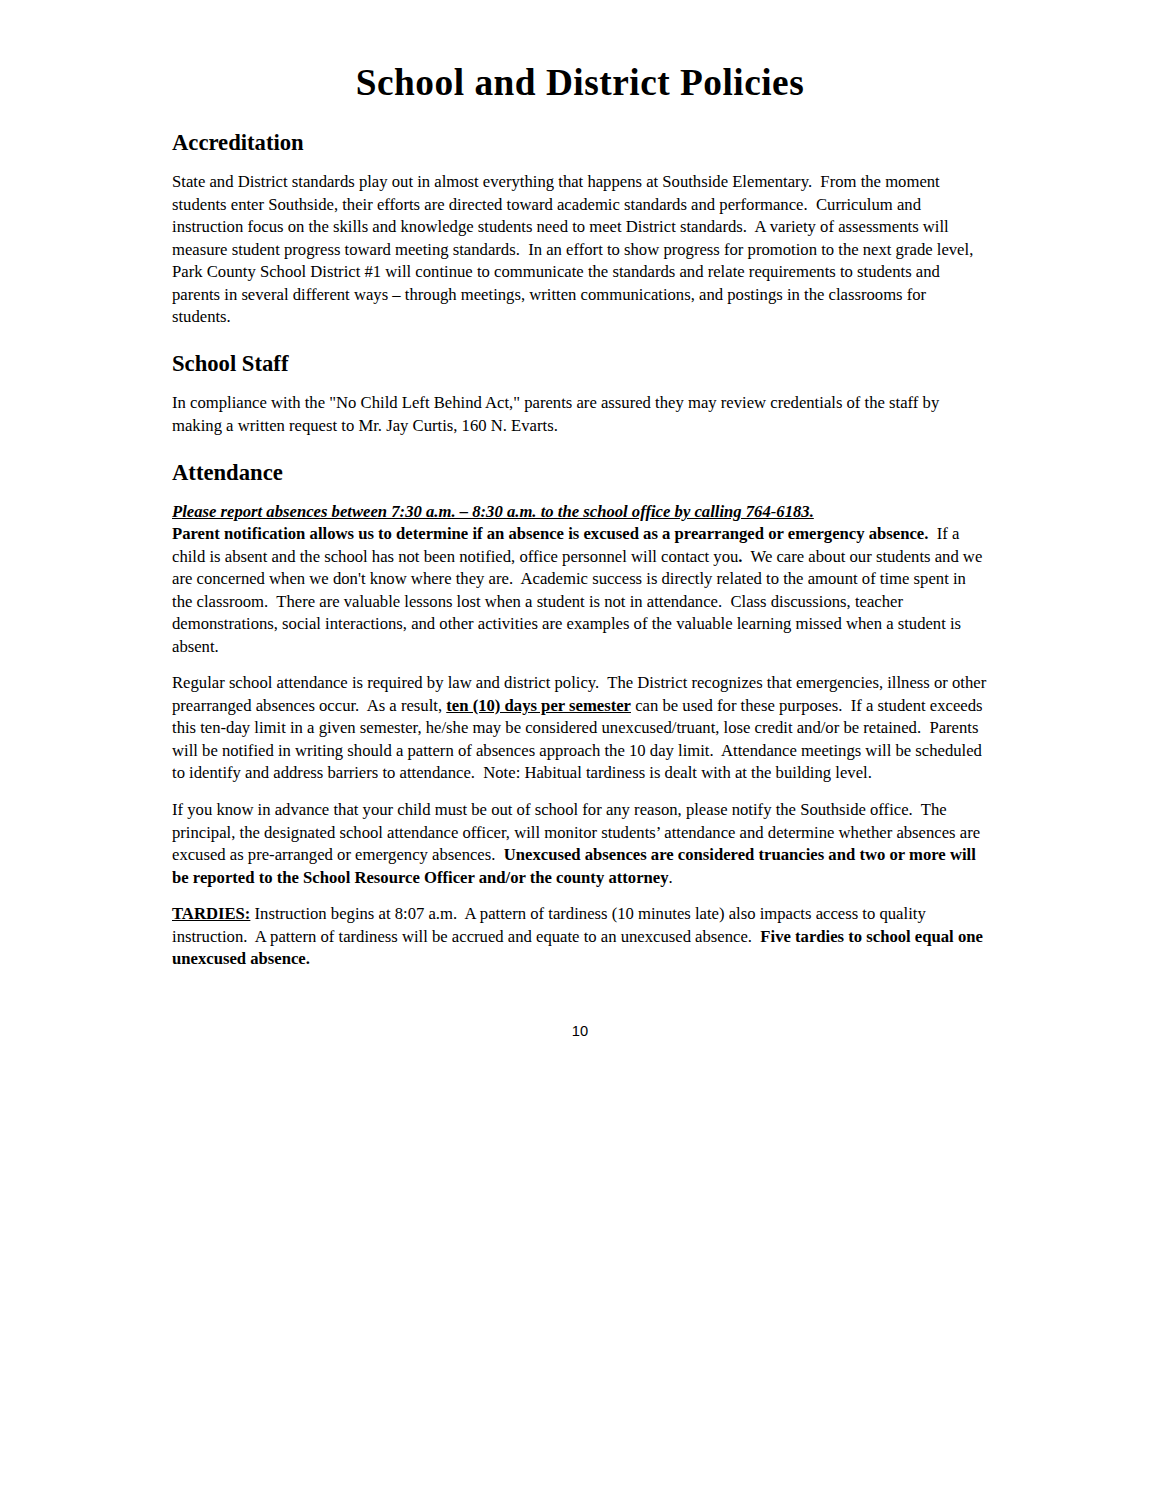School and District Policies
Accreditation
State and District standards play out in almost everything that happens at Southside Elementary. From the moment students enter Southside, their efforts are directed toward academic standards and performance. Curriculum and instruction focus on the skills and knowledge students need to meet District standards. A variety of assessments will measure student progress toward meeting standards. In an effort to show progress for promotion to the next grade level, Park County School District #1 will continue to communicate the standards and relate requirements to students and parents in several different ways – through meetings, written communications, and postings in the classrooms for students.
School Staff
In compliance with the "No Child Left Behind Act," parents are assured they may review credentials of the staff by making a written request to Mr. Jay Curtis, 160 N. Evarts.
Attendance
Please report absences between 7:30 a.m. – 8:30 a.m. to the school office by calling 764-6183.
Parent notification allows us to determine if an absence is excused as a prearranged or emergency absence. If a child is absent and the school has not been notified, office personnel will contact you. We care about our students and we are concerned when we don't know where they are. Academic success is directly related to the amount of time spent in the classroom. There are valuable lessons lost when a student is not in attendance. Class discussions, teacher demonstrations, social interactions, and other activities are examples of the valuable learning missed when a student is absent.
Regular school attendance is required by law and district policy. The District recognizes that emergencies, illness or other prearranged absences occur. As a result, ten (10) days per semester can be used for these purposes. If a student exceeds this ten-day limit in a given semester, he/she may be considered unexcused/truant, lose credit and/or be retained. Parents will be notified in writing should a pattern of absences approach the 10 day limit. Attendance meetings will be scheduled to identify and address barriers to attendance. Note: Habitual tardiness is dealt with at the building level.
If you know in advance that your child must be out of school for any reason, please notify the Southside office. The principal, the designated school attendance officer, will monitor students’ attendance and determine whether absences are excused as pre-arranged or emergency absences. Unexcused absences are considered truancies and two or more will be reported to the School Resource Officer and/or the county attorney.
TARDIES: Instruction begins at 8:07 a.m. A pattern of tardiness (10 minutes late) also impacts access to quality instruction. A pattern of tardiness will be accrued and equate to an unexcused absence. Five tardies to school equal one unexcused absence.
10